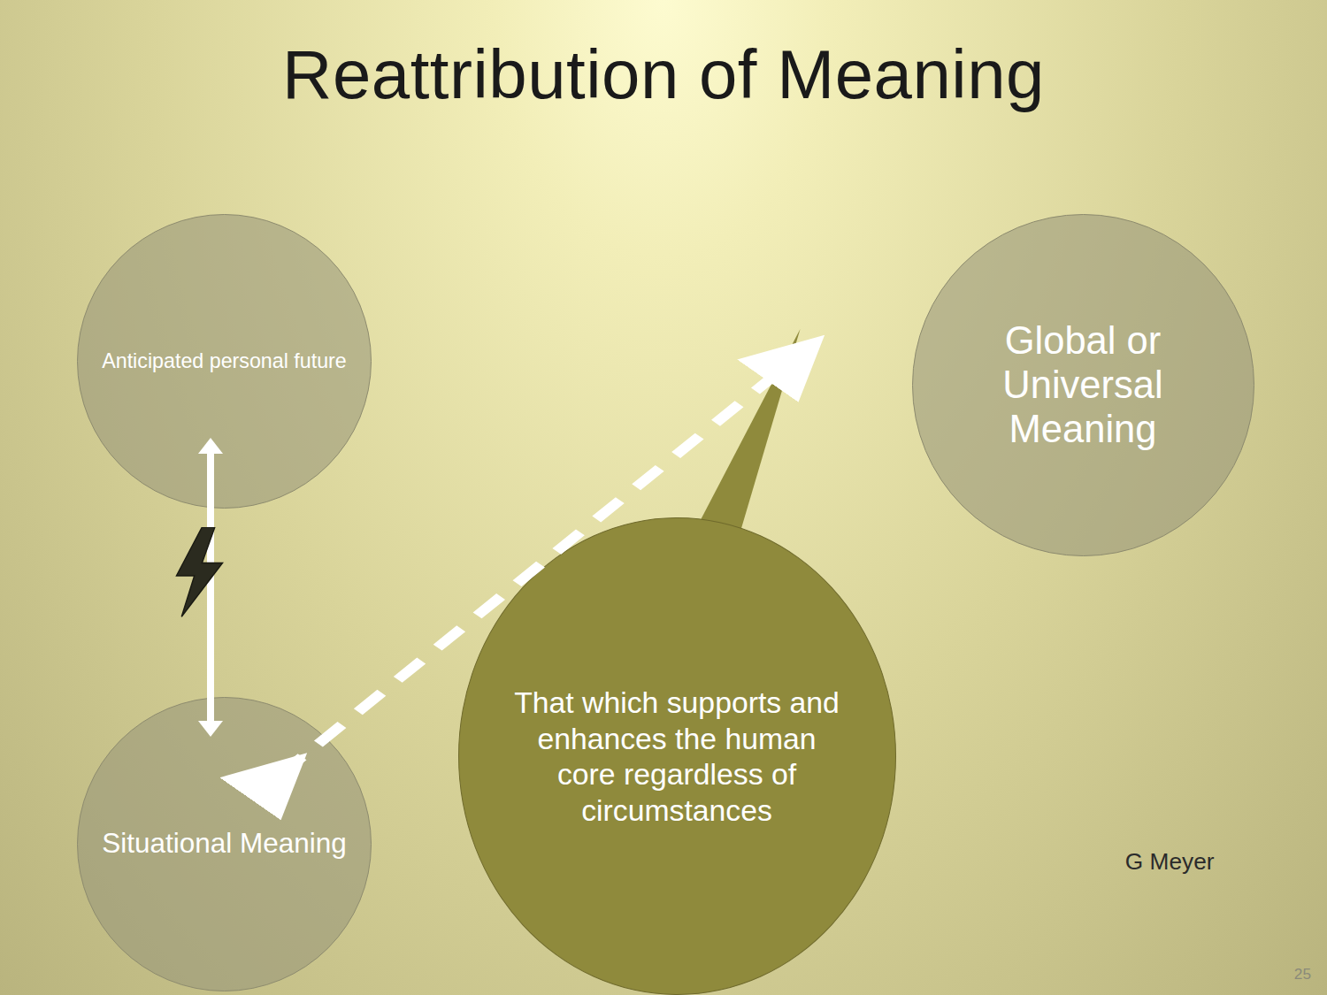Reattribution of Meaning
Anticipated personal future
Global or Universal Meaning
Situational Meaning
That which supports and enhances the human core regardless of circumstances
G Meyer
25